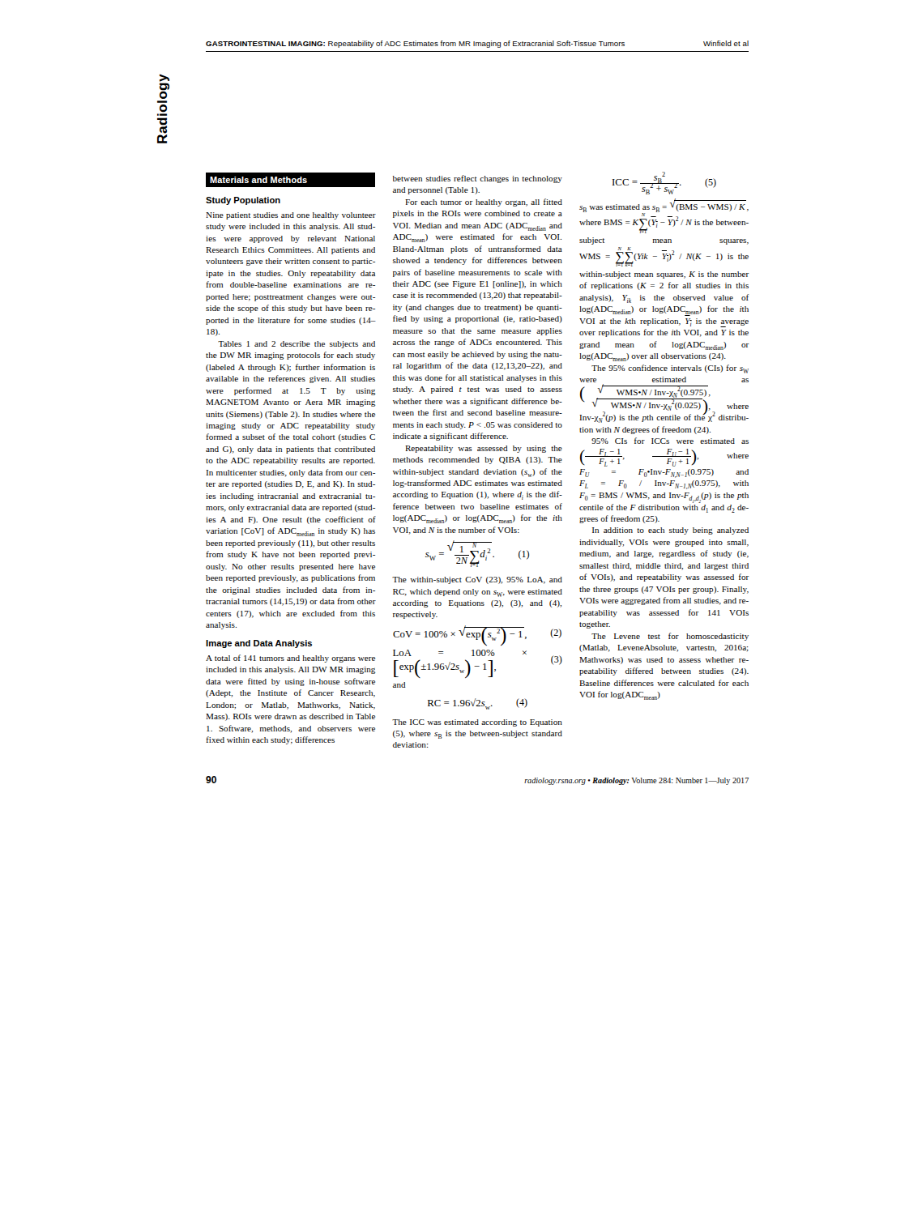Gastrointestinal Imaging: Repeatability of ADC Estimates from MR Imaging of Extracranial Soft-Tissue Tumors
Winfield et al
Radiology
Materials and Methods
Study Population
Nine patient studies and one healthy volunteer study were included in this analysis. All studies were approved by relevant National Research Ethics Committees. All patients and volunteers gave their written consent to participate in the studies. Only repeatability data from double-baseline examinations are reported here; posttreatment changes were outside the scope of this study but have been reported in the literature for some studies (14–18).
Tables 1 and 2 describe the subjects and the DW MR imaging protocols for each study (labeled A through K); further information is available in the references given. All studies were performed at 1.5 T by using MAGNETOM Avanto or Aera MR imaging units (Siemens) (Table 2). In studies where the imaging study or ADC repeatability study formed a subset of the total cohort (studies C and G), only data in patients that contributed to the ADC repeatability results are reported. In multicenter studies, only data from our center are reported (studies D, E, and K). In studies including intracranial and extracranial tumors, only extracranial data are reported (studies A and F). One result (the coefficient of variation [CoV] of ADCmedian in study K) has been reported previously (11), but other results from study K have not been reported previously. No other results presented here have been reported previously, as publications from the original studies included data from intracranial tumors (14,15,19) or data from other centers (17), which are excluded from this analysis.
Image and Data Analysis
A total of 141 tumors and healthy organs were included in this analysis. All DW MR imaging data were fitted by using in-house software (Adept, the Institute of Cancer Research, London; or Matlab, Mathworks, Natick, Mass). ROIs were drawn as described in Table 1. Software, methods, and observers were fixed within each study; differences
between studies reflect changes in technology and personnel (Table 1).
For each tumor or healthy organ, all fitted pixels in the ROIs were combined to create a VOI. Median and mean ADC (ADCmedian and ADCmean) were estimated for each VOI. Bland-Altman plots of untransformed data showed a tendency for differences between pairs of baseline measurements to scale with their ADC (see Figure E1 [online]), in which case it is recommended (13,20) that repeatability (and changes due to treatment) be quantified by using a proportional (ie, ratio-based) measure so that the same measure applies across the range of ADCs encountered. This can most easily be achieved by using the natural logarithm of the data (12,13,20–22), and this was done for all statistical analyses in this study. A paired t test was used to assess whether there was a significant difference between the first and second baseline measurements in each study. P < .05 was considered to indicate a significant difference.
Repeatability was assessed by using the methods recommended by QIBA (13). The within-subject standard deviation (sw) of the log-transformed ADC estimates was estimated according to Equation (1), where di is the difference between two baseline estimates of log(ADCmedian) or log(ADCmean) for the ith VOI, and N is the number of VOIs:
sW = 12N N∑i=1 di2. (1)
The within-subject CoV (23), 95% LoA, and RC, which depend only on sW, were estimated according to Equations (2), (3), and (4), respectively.
CoV = 100% × exp(sw2) − 1, (2)
LoA = 100% × [exp(±1.96√2sw) − 1], (3)
and
RC = 1.96√2sw. (4)
The ICC was estimated according to Equation (5), where sB is the between-subject standard deviation:
ICC = sB2 sB2 + sW2. (5)
sB was estimated as sB = (BMS − WMS) / K, where BMS = KN∑i=1(Yi − Y)2 / N is the between-subject mean squares, WMS = N∑i=1 K∑k=1(Yik − Yi)2 / N(K − 1) is the within-subject mean squares, K is the number of replications (K = 2 for all studies in this analysis), Yik is the observed value of log(ADCmedian) or log(ADCmean) for the ith VOI at the kth replication, Yi is the average over replications for the ith VOI, and Y is the grand mean of log(ADCmedian) or log(ADCmean) over all observations (24).
The 95% confidence intervals (CIs) for sW were estimated as (WMS•N / Inv-χN2(0.975), WMS•N / Inv-χN2(0.025)), where Inv-χN2(p) is the pth centile of the χ2 distribution with N degrees of freedom (24).
95% CIs for ICCs were estimated as (FL − 1 FL + 1, FU − 1 FU + 1), where FU = F0•Inv-FN,N−1(0.975) and FL = F0 / Inv-FN−1,N(0.975), with F0 = BMS / WMS, and Inv-Fd1,d2(p) is the pth centile of the F distribution with d1 and d2 degrees of freedom (25).
In addition to each study being analyzed individually, VOIs were grouped into small, medium, and large, regardless of study (ie, smallest third, middle third, and largest third of VOIs), and repeatability was assessed for the three groups (47 VOIs per group). Finally, VOIs were aggregated from all studies, and repeatability was assessed for 141 VOIs together.
The Levene test for homoscedasticity (Matlab, LeveneAbsolute, vartestn, 2016a; Mathworks) was used to assess whether repeatability differed between studies (24). Baseline differences were calculated for each VOI for log(ADCmean)
90
radiology.rsna.org • Radiology: Volume 284: Number 1—July 2017